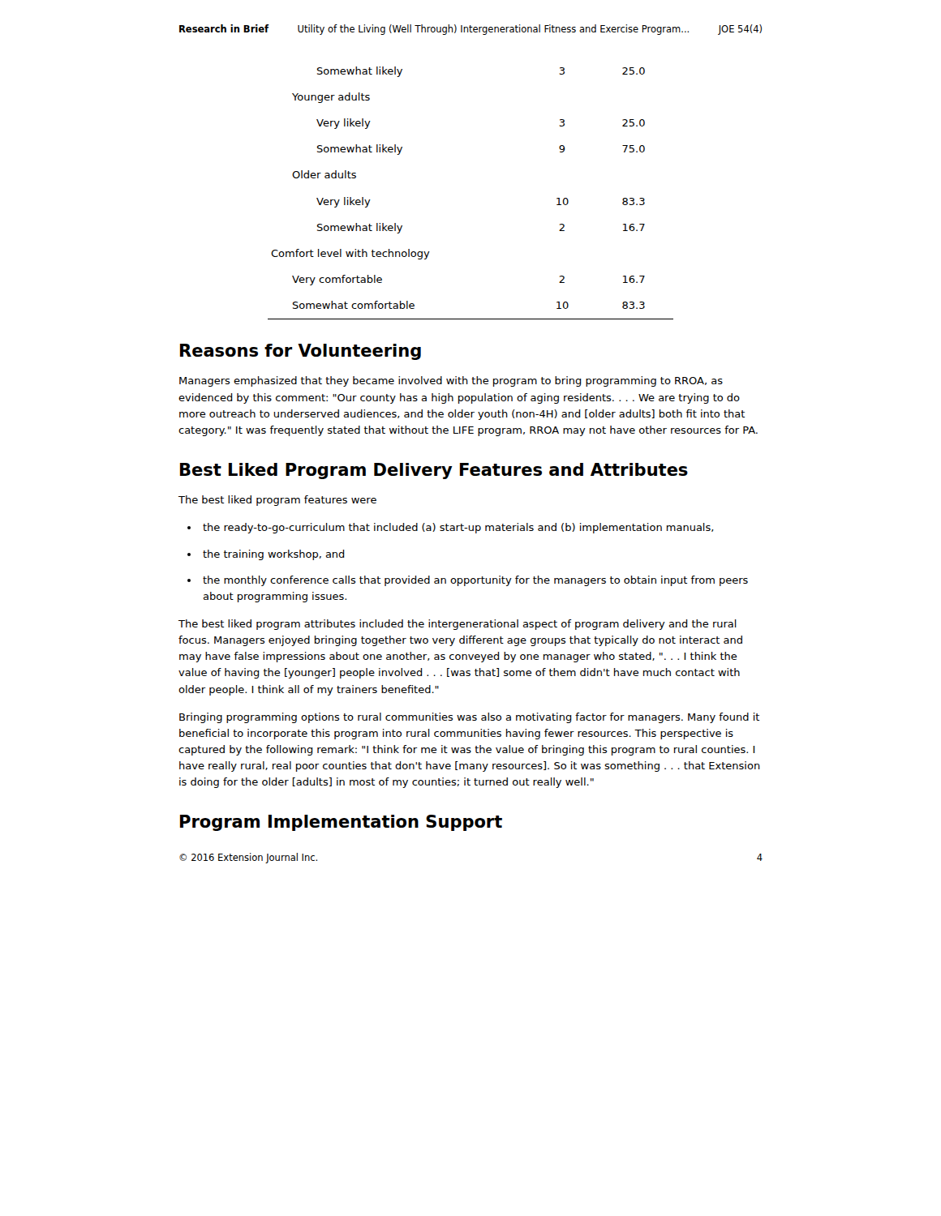Research in Brief
Utility of the Living (Well Through) Intergenerational Fitness and Exercise Program...
JOE 54(4)
| Somewhat likely | 3 | 25.0 |
| Younger adults | | |
| Very likely | 3 | 25.0 |
| Somewhat likely | 9 | 75.0 |
| Older adults | | |
| Very likely | 10 | 83.3 |
| Somewhat likely | 2 | 16.7 |
| Comfort level with technology | | |
| Very comfortable | 2 | 16.7 |
| Somewhat comfortable | 10 | 83.3 |
Reasons for Volunteering
Managers emphasized that they became involved with the program to bring programming to RROA, as evidenced by this comment: "Our county has a high population of aging residents. . . . We are trying to do more outreach to underserved audiences, and the older youth (non-4H) and [older adults] both fit into that category." It was frequently stated that without the LIFE program, RROA may not have other resources for PA.
Best Liked Program Delivery Features and Attributes
The best liked program features were
the ready-to-go-curriculum that included (a) start-up materials and (b) implementation manuals,
the training workshop, and
the monthly conference calls that provided an opportunity for the managers to obtain input from peers about programming issues.
The best liked program attributes included the intergenerational aspect of program delivery and the rural focus. Managers enjoyed bringing together two very different age groups that typically do not interact and may have false impressions about one another, as conveyed by one manager who stated, ". . . I think the value of having the [younger] people involved . . . [was that] some of them didn't have much contact with older people. I think all of my trainers benefited."
Bringing programming options to rural communities was also a motivating factor for managers. Many found it beneficial to incorporate this program into rural communities having fewer resources. This perspective is captured by the following remark: "I think for me it was the value of bringing this program to rural counties. I have really rural, real poor counties that don't have [many resources]. So it was something . . . that Extension is doing for the older [adults] in most of my counties; it turned out really well."
Program Implementation Support
© 2016 Extension Journal Inc.
4